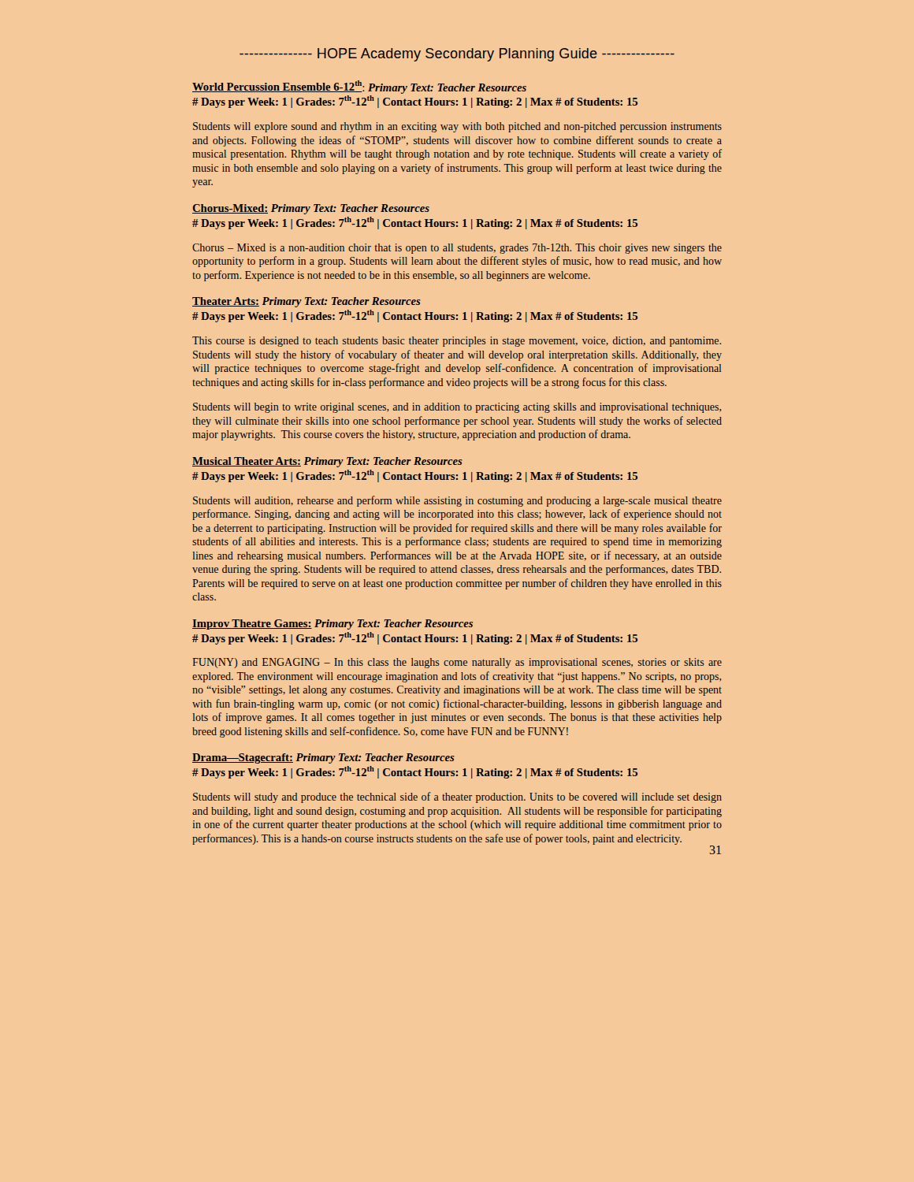--------------- HOPE Academy Secondary Planning Guide ---------------
World Percussion Ensemble 6-12th: Primary Text: Teacher Resources
# Days per Week: 1 | Grades: 7th-12th | Contact Hours: 1 | Rating: 2 | Max # of Students: 15
Students will explore sound and rhythm in an exciting way with both pitched and non-pitched percussion instruments and objects. Following the ideas of “STOMP”, students will discover how to combine different sounds to create a musical presentation. Rhythm will be taught through notation and by rote technique. Students will create a variety of music in both ensemble and solo playing on a variety of instruments. This group will perform at least twice during the year.
Chorus-Mixed: Primary Text: Teacher Resources
# Days per Week: 1 | Grades: 7th-12th | Contact Hours: 1 | Rating: 2 | Max # of Students: 15
Chorus – Mixed is a non-audition choir that is open to all students, grades 7th-12th. This choir gives new singers the opportunity to perform in a group. Students will learn about the different styles of music, how to read music, and how to perform. Experience is not needed to be in this ensemble, so all beginners are welcome.
Theater Arts: Primary Text: Teacher Resources
# Days per Week: 1 | Grades: 7th-12th | Contact Hours: 1 | Rating: 2 | Max # of Students: 15
This course is designed to teach students basic theater principles in stage movement, voice, diction, and pantomime. Students will study the history of vocabulary of theater and will develop oral interpretation skills. Additionally, they will practice techniques to overcome stage-fright and develop self-confidence. A concentration of improvisational techniques and acting skills for in-class performance and video projects will be a strong focus for this class.
Students will begin to write original scenes, and in addition to practicing acting skills and improvisational techniques, they will culminate their skills into one school performance per school year. Students will study the works of selected major playwrights. This course covers the history, structure, appreciation and production of drama.
Musical Theater Arts: Primary Text: Teacher Resources
# Days per Week: 1 | Grades: 7th-12th | Contact Hours: 1 | Rating: 2 | Max # of Students: 15
Students will audition, rehearse and perform while assisting in costuming and producing a large-scale musical theatre performance. Singing, dancing and acting will be incorporated into this class; however, lack of experience should not be a deterrent to participating. Instruction will be provided for required skills and there will be many roles available for students of all abilities and interests. This is a performance class; students are required to spend time in memorizing lines and rehearsing musical numbers. Performances will be at the Arvada HOPE site, or if necessary, at an outside venue during the spring. Students will be required to attend classes, dress rehearsals and the performances, dates TBD. Parents will be required to serve on at least one production committee per number of children they have enrolled in this class.
Improv Theatre Games: Primary Text: Teacher Resources
# Days per Week: 1 | Grades: 7th-12th | Contact Hours: 1 | Rating: 2 | Max # of Students: 15
FUN(NY) and ENGAGING – In this class the laughs come naturally as improvisational scenes, stories or skits are explored. The environment will encourage imagination and lots of creativity that “just happens.” No scripts, no props, no “visible” settings, let along any costumes. Creativity and imaginations will be at work. The class time will be spent with fun brain-tingling warm up, comic (or not comic) fictional-character-building, lessons in gibberish language and lots of improve games. It all comes together in just minutes or even seconds. The bonus is that these activities help breed good listening skills and self-confidence. So, come have FUN and be FUNNY!
Drama—Stagecraft: Primary Text: Teacher Resources
# Days per Week: 1 | Grades: 7th-12th | Contact Hours: 1 | Rating: 2 | Max # of Students: 15
Students will study and produce the technical side of a theater production. Units to be covered will include set design and building, light and sound design, costuming and prop acquisition. All students will be responsible for participating in one of the current quarter theater productions at the school (which will require additional time commitment prior to performances). This is a hands-on course instructs students on the safe use of power tools, paint and electricity.
31